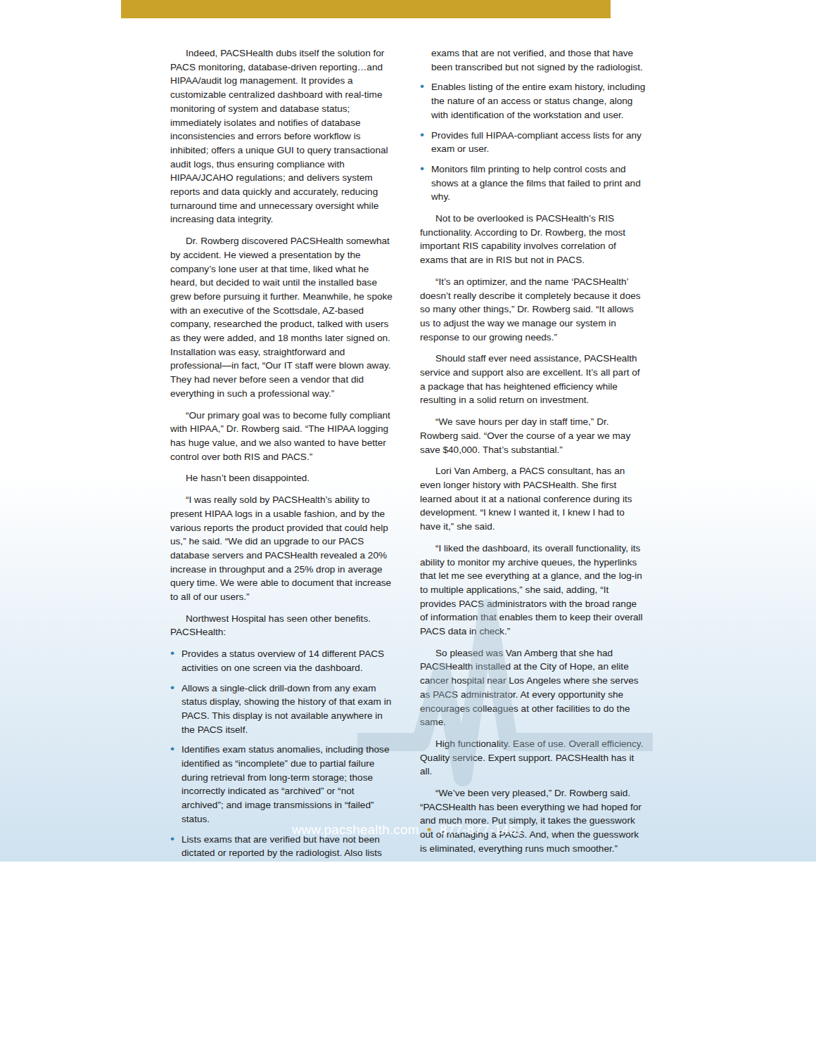Indeed, PACSHealth dubs itself the solution for PACS monitoring, database-driven reporting…and HIPAA/audit log management. It provides a customizable centralized dashboard with real-time monitoring of system and database status; immediately isolates and notifies of database inconsistencies and errors before workflow is inhibited; offers a unique GUI to query transactional audit logs, thus ensuring compliance with HIPAA/JCAHO regulations; and delivers system reports and data quickly and accurately, reducing turnaround time and unnecessary oversight while increasing data integrity.
Dr. Rowberg discovered PACSHealth somewhat by accident. He viewed a presentation by the company’s lone user at that time, liked what he heard, but decided to wait until the installed base grew before pursuing it further. Meanwhile, he spoke with an executive of the Scottsdale, AZ-based company, researched the product, talked with users as they were added, and 18 months later signed on. Installation was easy, straightforward and professional—in fact, “Our IT staff were blown away. They had never before seen a vendor that did everything in such a professional way.”
“Our primary goal was to become fully compliant with HIPAA,” Dr. Rowberg said. “The HIPAA logging has huge value, and we also wanted to have better control over both RIS and PACS.”
He hasn’t been disappointed.
“I was really sold by PACSHealth’s ability to present HIPAA logs in a usable fashion, and by the various reports the product provided that could help us,” he said. “We did an upgrade to our PACS database servers and PACSHealth revealed a 20% increase in throughput and a 25% drop in average query time. We were able to document that increase to all of our users.”
Northwest Hospital has seen other benefits. PACSHealth:
Provides a status overview of 14 different PACS activities on one screen via the dashboard.
Allows a single-click drill-down from any exam status display, showing the history of that exam in PACS. This display is not available anywhere in the PACS itself.
Identifies exam status anomalies, including those identified as “incomplete” due to partial failure during retrieval from long-term storage; those incorrectly indicated as “archived” or “not archived”; and image transmissions in “failed” status.
Lists exams that are verified but have not been dictated or reported by the radiologist. Also lists exams that are not verified, and those that have been transcribed but not signed by the radiologist.
Enables listing of the entire exam history, including the nature of an access or status change, along with identification of the workstation and user.
Provides full HIPAA-compliant access lists for any exam or user.
Monitors film printing to help control costs and shows at a glance the films that failed to print and why.
Not to be overlooked is PACSHealth’s RIS functionality. According to Dr. Rowberg, the most important RIS capability involves correlation of exams that are in RIS but not in PACS.
“It’s an optimizer, and the name ‘PACSHealth’ doesn’t really describe it completely because it does so many other things,” Dr. Rowberg said. “It allows us to adjust the way we manage our system in response to our growing needs.”
Should staff ever need assistance, PACSHealth service and support also are excellent. It’s all part of a package that has heightened efficiency while resulting in a solid return on investment.
“We save hours per day in staff time,” Dr. Rowberg said. “Over the course of a year we may save $40,000. That’s substantial.”
Lori Van Amberg, a PACS consultant, has an even longer history with PACSHealth. She first learned about it at a national conference during its development. “I knew I wanted it, I knew I had to have it,” she said.
“I liked the dashboard, its overall functionality, its ability to monitor my archive queues, the hyperlinks that let me see everything at a glance, and the log-in to multiple applications,” she said, adding, “It provides PACS administrators with the broad range of information that enables them to keep their overall PACS data in check.”
So pleased was Van Amberg that she had PACSHealth installed at the City of Hope, an elite cancer hospital near Los Angeles where she serves as PACS administrator. At every opportunity she encourages colleagues at other facilities to do the same.
High functionality. Ease of use. Overall efficiency. Quality service. Expert support. PACSHealth has it all.
“We’ve been very pleased,” Dr. Rowberg said. “PACSHealth has been everything we had hoped for and much more. Put simply, it takes the guesswork out of managing a PACS. And, when the guesswork is eliminated, everything runs much smoother.”
www.pacshealth.com • 877-877-1457